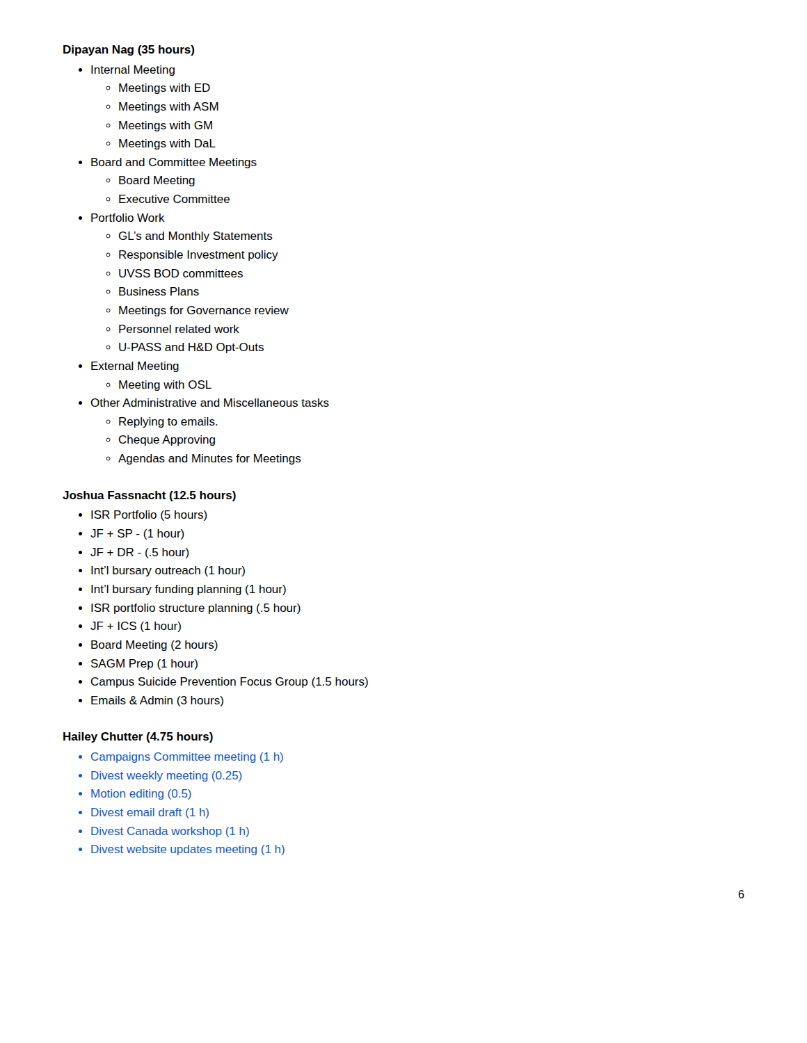Dipayan Nag (35 hours)
Internal Meeting
Meetings with ED
Meetings with ASM
Meetings with GM
Meetings with DaL
Board and Committee Meetings
Board Meeting
Executive Committee
Portfolio Work
GL’s and Monthly Statements
Responsible Investment policy
UVSS BOD committees
Business Plans
Meetings for Governance review
Personnel related work
U-PASS and H&D Opt-Outs
External Meeting
Meeting with OSL
Other Administrative and Miscellaneous tasks
Replying to emails.
Cheque Approving
Agendas and Minutes for Meetings
Joshua Fassnacht (12.5 hours)
ISR Portfolio (5 hours)
JF + SP - (1 hour)
JF + DR - (.5 hour)
Int’l bursary outreach (1 hour)
Int’l bursary funding planning (1 hour)
ISR portfolio structure planning (.5 hour)
JF + ICS (1 hour)
Board Meeting (2 hours)
SAGM Prep (1 hour)
Campus Suicide Prevention Focus Group (1.5 hours)
Emails & Admin (3 hours)
Hailey Chutter (4.75 hours)
Campaigns Committee meeting (1 h)
Divest weekly meeting (0.25)
Motion editing (0.5)
Divest email draft (1 h)
Divest Canada workshop (1 h)
Divest website updates meeting (1 h)
6